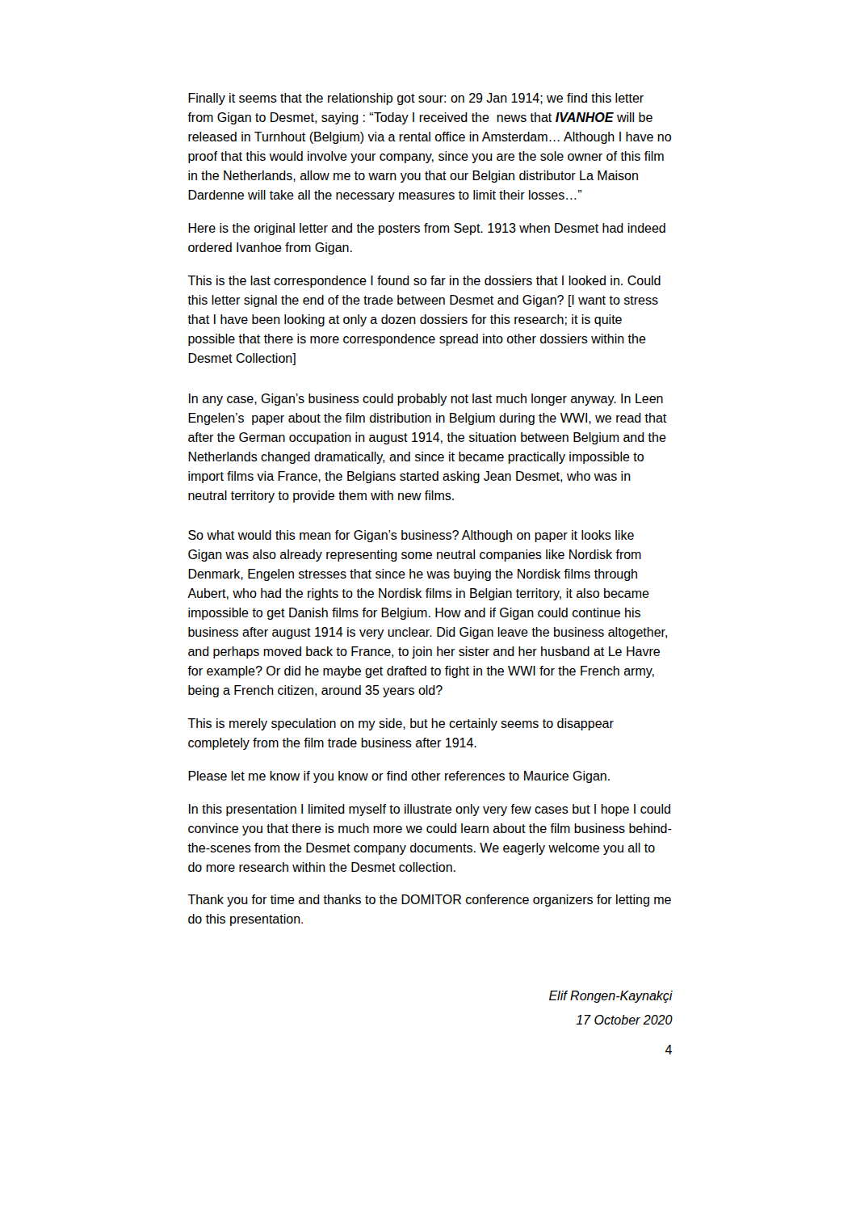Finally it seems that the relationship got sour: on 29 Jan 1914; we find this letter from Gigan to Desmet, saying : “Today I received the news that IVANHOE will be released in Turnhout (Belgium) via a rental office in Amsterdam… Although I have no proof that this would involve your company, since you are the sole owner of this film in the Netherlands, allow me to warn you that our Belgian distributor La Maison Dardenne will take all the necessary measures to limit their losses…”
Here is the original letter and the posters from Sept. 1913 when Desmet had indeed ordered Ivanhoe from Gigan.
This is the last correspondence I found so far in the dossiers that I looked in. Could this letter signal the end of the trade between Desmet and Gigan? [I want to stress that I have been looking at only a dozen dossiers for this research; it is quite possible that there is more correspondence spread into other dossiers within the Desmet Collection]
In any case, Gigan’s business could probably not last much longer anyway. In Leen Engelen’s paper about the film distribution in Belgium during the WWI, we read that after the German occupation in august 1914, the situation between Belgium and the Netherlands changed dramatically, and since it became practically impossible to import films via France, the Belgians started asking Jean Desmet, who was in neutral territory to provide them with new films.
So what would this mean for Gigan’s business? Although on paper it looks like Gigan was also already representing some neutral companies like Nordisk from Denmark, Engelen stresses that since he was buying the Nordisk films through Aubert, who had the rights to the Nordisk films in Belgian territory, it also became impossible to get Danish films for Belgium. How and if Gigan could continue his business after august 1914 is very unclear. Did Gigan leave the business altogether, and perhaps moved back to France, to join her sister and her husband at Le Havre for example? Or did he maybe get drafted to fight in the WWI for the French army, being a French citizen, around 35 years old?
This is merely speculation on my side, but he certainly seems to disappear completely from the film trade business after 1914.
Please let me know if you know or find other references to Maurice Gigan.
In this presentation I limited myself to illustrate only very few cases but I hope I could convince you that there is much more we could learn about the film business behind-the-scenes from the Desmet company documents. We eagerly welcome you all to do more research within the Desmet collection.
Thank you for time and thanks to the DOMITOR conference organizers for letting me do this presentation.
Elif Rongen-Kaynakçi
17 October 2020
4